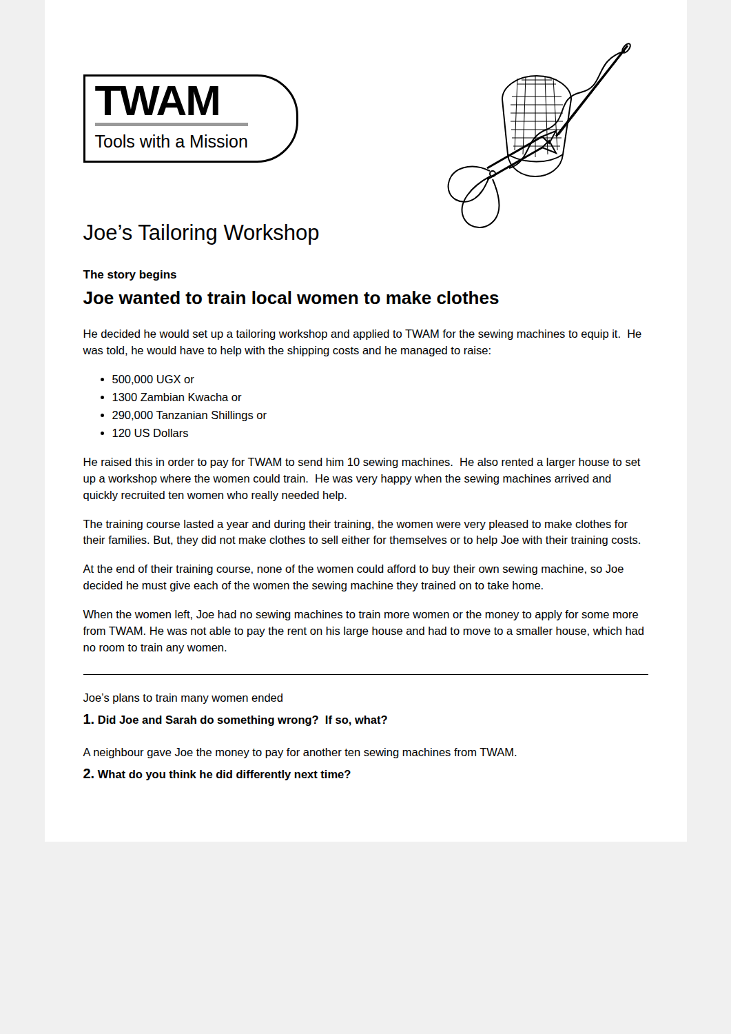TWAM
Tools with a Mission
Joe’s Tailoring Workshop
The story begins
Joe wanted to train local women to make clothes
He decided he would set up a tailoring workshop and applied to TWAM for the sewing machines to equip it. He was told, he would have to help with the shipping costs and he managed to raise:
500,000 UGX or
1300 Zambian Kwacha or
290,000 Tanzanian Shillings or
120 US Dollars
He raised this in order to pay for TWAM to send him 10 sewing machines. He also rented a larger house to set up a workshop where the women could train. He was very happy when the sewing machines arrived and quickly recruited ten women who really needed help.
The training course lasted a year and during their training, the women were very pleased to make clothes for their families. But, they did not make clothes to sell either for themselves or to help Joe with their training costs.
At the end of their training course, none of the women could afford to buy their own sewing machine, so Joe decided he must give each of the women the sewing machine they trained on to take home.
When the women left, Joe had no sewing machines to train more women or the money to apply for some more from TWAM. He was not able to pay the rent on his large house and had to move to a smaller house, which had no room to train any women.
Joe’s plans to train many women ended
1. Did Joe and Sarah do something wrong? If so, what?
A neighbour gave Joe the money to pay for another ten sewing machines from TWAM.
2. What do you think he did differently next time?